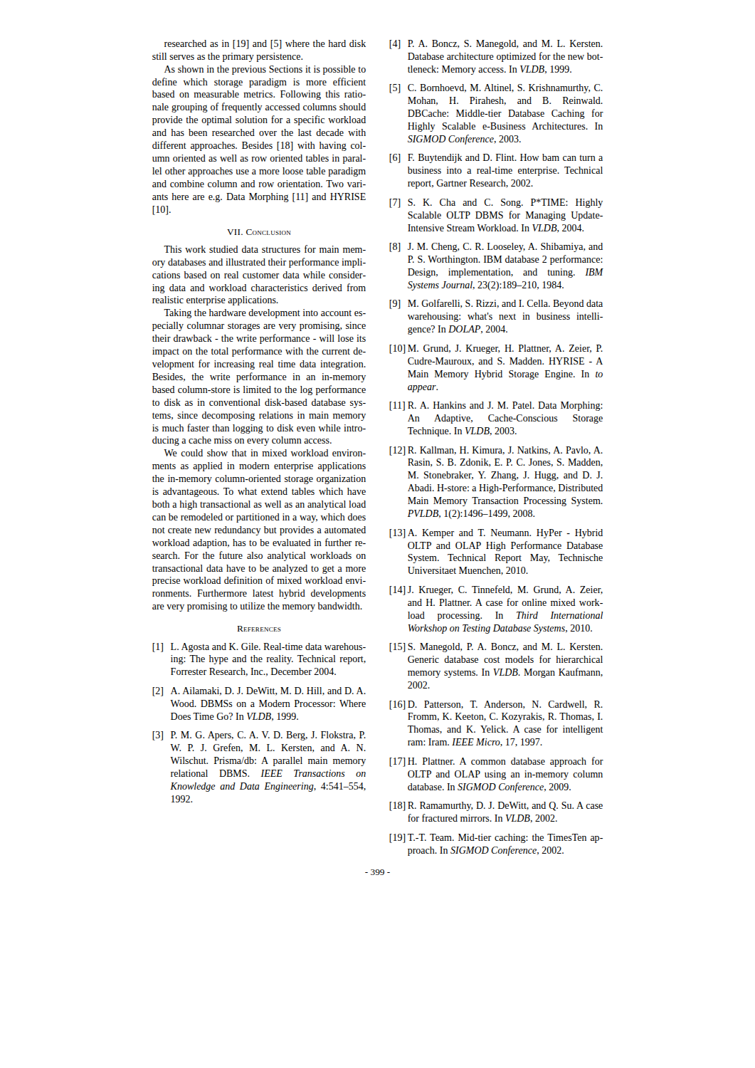researched as in [19] and [5] where the hard disk still serves as the primary persistence.
As shown in the previous Sections it is possible to define which storage paradigm is more efficient based on measurable metrics. Following this rationale grouping of frequently accessed columns should provide the optimal solution for a specific workload and has been researched over the last decade with different approaches. Besides [18] with having column oriented as well as row oriented tables in parallel other approaches use a more loose table paradigm and combine column and row orientation. Two variants here are e.g. Data Morphing [11] and HYRISE [10].
VII. Conclusion
This work studied data structures for main memory databases and illustrated their performance implications based on real customer data while considering data and workload characteristics derived from realistic enterprise applications.
Taking the hardware development into account especially columnar storages are very promising, since their drawback - the write performance - will lose its impact on the total performance with the current development for increasing real time data integration. Besides, the write performance in an in-memory based column-store is limited to the log performance to disk as in conventional disk-based database systems, since decomposing relations in main memory is much faster than logging to disk even while introducing a cache miss on every column access.
We could show that in mixed workload environments as applied in modern enterprise applications the in-memory column-oriented storage organization is advantageous. To what extend tables which have both a high transactional as well as an analytical load can be remodeled or partitioned in a way, which does not create new redundancy but provides a automated workload adaption, has to be evaluated in further research. For the future also analytical workloads on transactional data have to be analyzed to get a more precise workload definition of mixed workload environments. Furthermore latest hybrid developments are very promising to utilize the memory bandwidth.
References
[1] L. Agosta and K. Gile. Real-time data warehousing: The hype and the reality. Technical report, Forrester Research, Inc., December 2004.
[2] A. Ailamaki, D. J. DeWitt, M. D. Hill, and D. A. Wood. DBMSs on a Modern Processor: Where Does Time Go? In VLDB, 1999.
[3] P. M. G. Apers, C. A. V. D. Berg, J. Flokstra, P. W. P. J. Grefen, M. L. Kersten, and A. N. Wilschut. Prisma/db: A parallel main memory relational DBMS. IEEE Transactions on Knowledge and Data Engineering, 4:541–554, 1992.
[4] P. A. Boncz, S. Manegold, and M. L. Kersten. Database architecture optimized for the new bottleneck: Memory access. In VLDB, 1999.
[5] C. Bornhoevd, M. Altinel, S. Krishnamurthy, C. Mohan, H. Pirahesh, and B. Reinwald. DBCache: Middle-tier Database Caching for Highly Scalable e-Business Architectures. In SIGMOD Conference, 2003.
[6] F. Buytendijk and D. Flint. How bam can turn a business into a real-time enterprise. Technical report, Gartner Research, 2002.
[7] S. K. Cha and C. Song. P*TIME: Highly Scalable OLTP DBMS for Managing Update-Intensive Stream Workload. In VLDB, 2004.
[8] J. M. Cheng, C. R. Looseley, A. Shibamiya, and P. S. Worthington. IBM database 2 performance: Design, implementation, and tuning. IBM Systems Journal, 23(2):189–210, 1984.
[9] M. Golfarelli, S. Rizzi, and I. Cella. Beyond data warehousing: what's next in business intelligence? In DOLAP, 2004.
[10] M. Grund, J. Krueger, H. Plattner, A. Zeier, P. Cudre-Mauroux, and S. Madden. HYRISE - A Main Memory Hybrid Storage Engine. In to appear.
[11] R. A. Hankins and J. M. Patel. Data Morphing: An Adaptive, Cache-Conscious Storage Technique. In VLDB, 2003.
[12] R. Kallman, H. Kimura, J. Natkins, A. Pavlo, A. Rasin, S. B. Zdonik, E. P. C. Jones, S. Madden, M. Stonebraker, Y. Zhang, J. Hugg, and D. J. Abadi. H-store: a High-Performance, Distributed Main Memory Transaction Processing System. PVLDB, 1(2):1496–1499, 2008.
[13] A. Kemper and T. Neumann. HyPer - Hybrid OLTP and OLAP High Performance Database System. Technical Report May, Technische Universitaet Muenchen, 2010.
[14] J. Krueger, C. Tinnefeld, M. Grund, A. Zeier, and H. Plattner. A case for online mixed workload processing. In Third International Workshop on Testing Database Systems, 2010.
[15] S. Manegold, P. A. Boncz, and M. L. Kersten. Generic database cost models for hierarchical memory systems. In VLDB. Morgan Kaufmann, 2002.
[16] D. Patterson, T. Anderson, N. Cardwell, R. Fromm, K. Keeton, C. Kozyrakis, R. Thomas, I. Thomas, and K. Yelick. A case for intelligent ram: Iram. IEEE Micro, 17, 1997.
[17] H. Plattner. A common database approach for OLTP and OLAP using an in-memory column database. In SIGMOD Conference, 2009.
[18] R. Ramamurthy, D. J. DeWitt, and Q. Su. A case for fractured mirrors. In VLDB, 2002.
[19] T.-T. Team. Mid-tier caching: the TimesTen approach. In SIGMOD Conference, 2002.
- 399 -